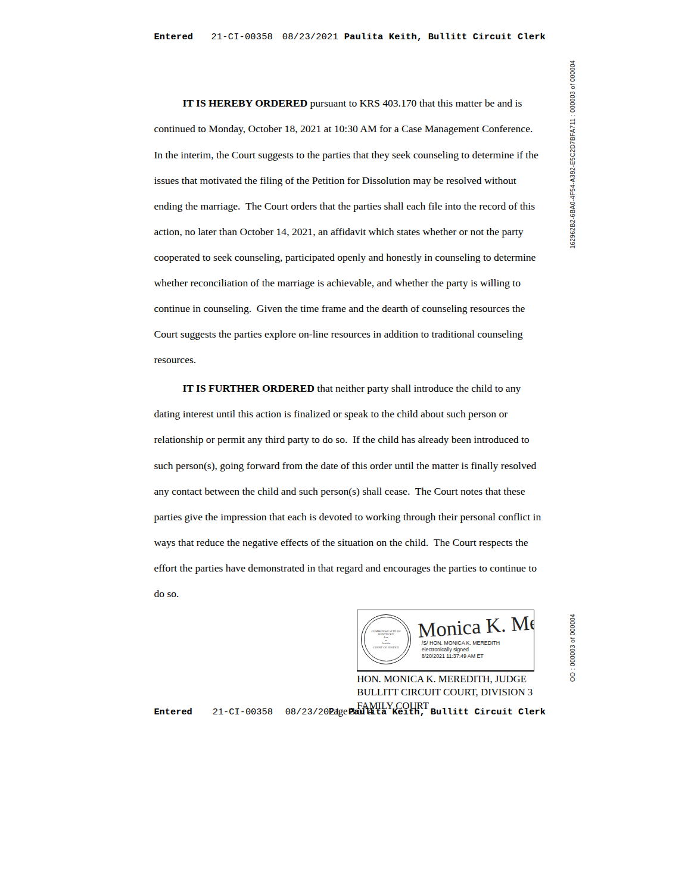Entered 21-CI-00358 08/23/2021 Paulita Keith, Bullitt Circuit Clerk
162962B2-6BA0-4F54-A392-E5C2D7BFA711 : 000003 of 000004
OO : 000003 of 000004
IT IS HEREBY ORDERED pursuant to KRS 403.170 that this matter be and is continued to Monday, October 18, 2021 at 10:30 AM for a Case Management Conference. In the interim, the Court suggests to the parties that they seek counseling to determine if the issues that motivated the filing of the Petition for Dissolution may be resolved without ending the marriage. The Court orders that the parties shall each file into the record of this action, no later than October 14, 2021, an affidavit which states whether or not the party cooperated to seek counseling, participated openly and honestly in counseling to determine whether reconciliation of the marriage is achievable, and whether the party is willing to continue in counseling. Given the time frame and the dearth of counseling resources the Court suggests the parties explore on-line resources in addition to traditional counseling resources.
IT IS FURTHER ORDERED that neither party shall introduce the child to any dating interest until this action is finalized or speak to the child about such person or relationship or permit any third party to do so. If the child has already been introduced to such person(s), going forward from the date of this order until the matter is finally resolved any contact between the child and such person(s) shall cease. The Court notes that these parties give the impression that each is devoted to working through their personal conflict in ways that reduce the negative effects of the situation on the child. The Court respects the effort the parties have demonstrated in that regard and encourages the parties to continue to do so.
Commonwealth of Kentucky
Lex
et
Justitia
Court of Justice
Monica K. Meredith
/S/ HON. MONICA K. MEREDITH
electronically signed
8/20/2021 11:37:49 AM ET
HON. MONICA K. MEREDITH, JUDGE
BULLITT CIRCUIT COURT, DIVISION 3
FAMILY COURT
Entered 21-CI-00358 08/23/2021 Paulita Keith, Bullitt Circuit Clerk
Page 3 of 4